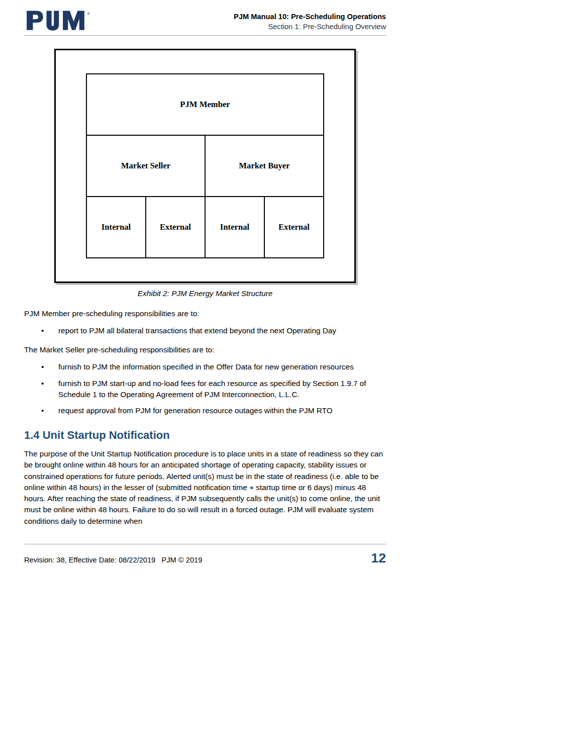®
PJM Manual 10: Pre-Scheduling Operations
Section 1: Pre-Scheduling Overview
| PJM Member |
| Market Seller | Market Buyer |
| Internal | External | Internal | External |
Exhibit 2: PJM Energy Market Structure
PJM Member pre-scheduling responsibilities are to:
report to PJM all bilateral transactions that extend beyond the next Operating Day
The Market Seller pre-scheduling responsibilities are to:
furnish to PJM the information specified in the Offer Data for new generation resources
furnish to PJM start-up and no-load fees for each resource as specified by Section 1.9.7 of Schedule 1 to the Operating Agreement of PJM Interconnection, L.L.C.
request approval from PJM for generation resource outages within the PJM RTO
1.4 Unit Startup Notification
The purpose of the Unit Startup Notification procedure is to place units in a state of readiness so they can be brought online within 48 hours for an anticipated shortage of operating capacity, stability issues or constrained operations for future periods. Alerted unit(s) must be in the state of readiness (i.e. able to be online within 48 hours) in the lesser of (submitted notification time + startup time or 6 days) minus 48 hours. After reaching the state of readiness, if PJM subsequently calls the unit(s) to come online, the unit must be online within 48 hours. Failure to do so will result in a forced outage. PJM will evaluate system conditions daily to determine when
Revision: 38, Effective Date: 08/22/2019 PJM © 2019
12